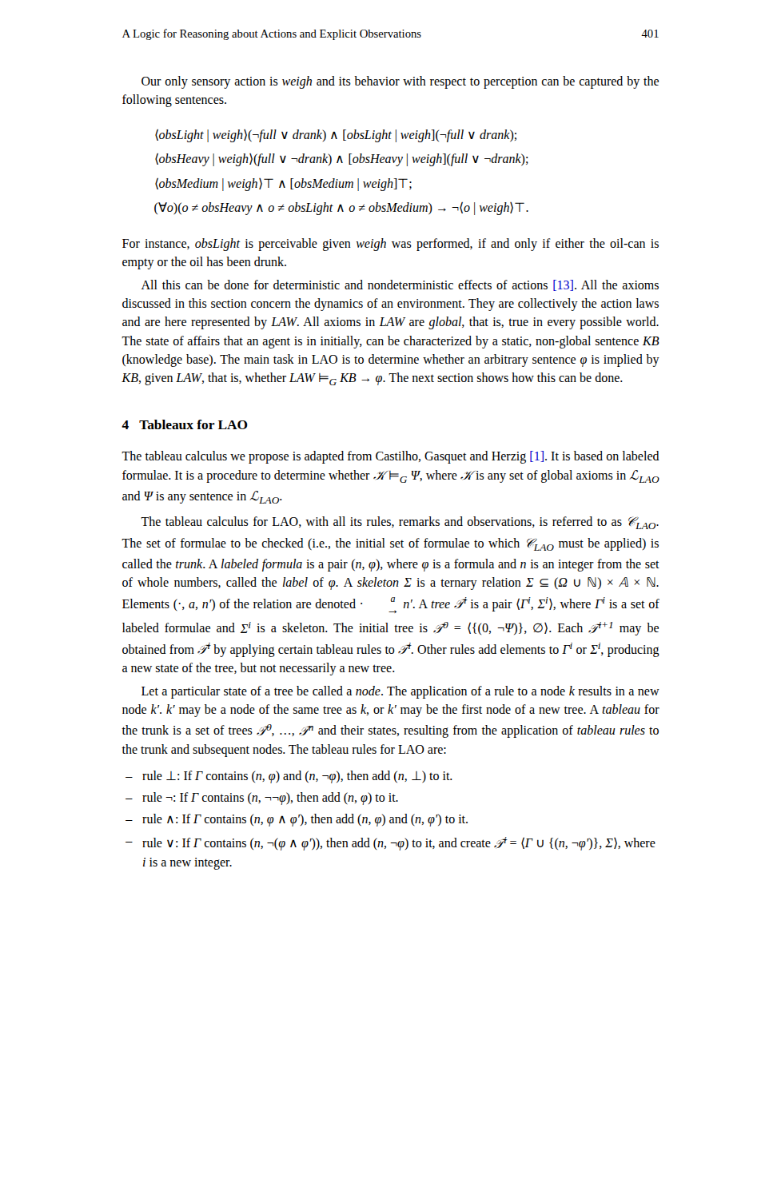A Logic for Reasoning about Actions and Explicit Observations 401
Our only sensory action is weigh and its behavior with respect to perception can be captured by the following sentences.
⟨obsLight | weigh⟩(¬full ∨ drank) ∧ [obsLight | weigh](¬full ∨ drank);
⟨obsHeavy | weigh⟩(full ∨ ¬drank) ∧ [obsHeavy | weigh](full ∨ ¬drank);
⟨obsMedium | weigh⟩⊤ ∧ [obsMedium | weigh]⊤;
(∀o)(o ≠ obsHeavy ∧ o ≠ obsLight ∧ o ≠ obsMedium) → ¬⟨o | weigh⟩⊤.
For instance, obsLight is perceivable given weigh was performed, if and only if either the oil-can is empty or the oil has been drunk.
All this can be done for deterministic and nondeterministic effects of actions [13]. All the axioms discussed in this section concern the dynamics of an environment. They are collectively the action laws and are here represented by LAW. All axioms in LAW are global, that is, true in every possible world. The state of affairs that an agent is in initially, can be characterized by a static, non-global sentence KB (knowledge base). The main task in LAO is to determine whether an arbitrary sentence φ is implied by KB, given LAW, that is, whether LAW ⊨G KB → φ. The next section shows how this can be done.
4 Tableaux for LAO
The tableau calculus we propose is adapted from Castilho, Gasquet and Herzig [1]. It is based on labeled formulae. It is a procedure to determine whether 𝒦 ⊨G Ψ, where 𝒦 is any set of global axioms in ℒLAO and Ψ is any sentence in ℒLAO.
The tableau calculus for LAO, with all its rules, remarks and observations, is referred to as 𝒞LAO. The set of formulae to be checked (i.e., the initial set of formulae to which 𝒞LAO must be applied) is called the trunk. A labeled formula is a pair (n, φ), where φ is a formula and n is an integer from the set of whole numbers, called the label of φ. A skeleton Σ is a ternary relation Σ ⊆ (Ω ∪ ℕ) × 𝔸 × ℕ. Elements (·, a, n′) of the relation are denoted · a→ n′. A tree 𝒯i is a pair ⟨Γi, Σi⟩, where Γi is a set of labeled formulae and Σi is a skeleton. The initial tree is 𝒯0 = ⟨{(0, ¬Ψ)}, ∅⟩. Each 𝒯i+1 may be obtained from 𝒯i by applying certain tableau rules to 𝒯i. Other rules add elements to Γi or Σi, producing a new state of the tree, but not necessarily a new tree.
Let a particular state of a tree be called a node. The application of a rule to a node k results in a new node k′. k′ may be a node of the same tree as k, or k′ may be the first node of a new tree. A tableau for the trunk is a set of trees 𝒯0, …, 𝒯n and their states, resulting from the application of tableau rules to the trunk and subsequent nodes. The tableau rules for LAO are:
rule ⊥: If Γ contains (n, φ) and (n, ¬φ), then add (n, ⊥) to it.
rule ¬: If Γ contains (n, ¬¬φ), then add (n, φ) to it.
rule ∧: If Γ contains (n, φ ∧ φ′), then add (n, φ) and (n, φ′) to it.
rule ∨: If Γ contains (n, ¬(φ ∧ φ′)), then add (n, ¬φ) to it, and create 𝒯i = ⟨Γ ∪ {(n, ¬φ′)}, Σ⟩, where i is a new integer.